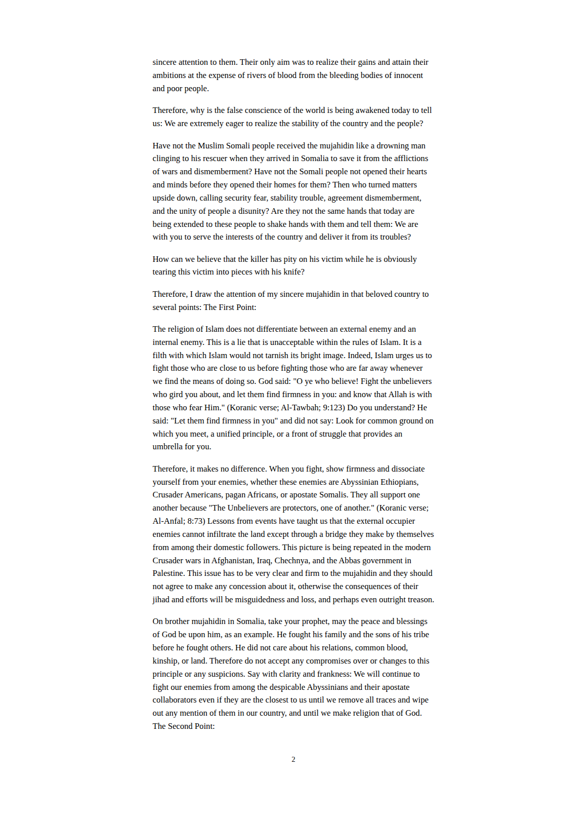sincere attention to them. Their only aim was to realize their gains and attain their ambitions at the expense of rivers of blood from the bleeding bodies of innocent and poor people.
Therefore, why is the false conscience of the world is being awakened today to tell us: We are extremely eager to realize the stability of the country and the people?
Have not the Muslim Somali people received the mujahidin like a drowning man clinging to his rescuer when they arrived in Somalia to save it from the afflictions of wars and dismemberment? Have not the Somali people not opened their hearts and minds before they opened their homes for them? Then who turned matters upside down, calling security fear, stability trouble, agreement dismemberment, and the unity of people a disunity? Are they not the same hands that today are being extended to these people to shake hands with them and tell them: We are with you to serve the interests of the country and deliver it from its troubles?
How can we believe that the killer has pity on his victim while he is obviously tearing this victim into pieces with his knife?
Therefore, I draw the attention of my sincere mujahidin in that beloved country to several points: The First Point:
The religion of Islam does not differentiate between an external enemy and an internal enemy. This is a lie that is unacceptable within the rules of Islam. It is a filth with which Islam would not tarnish its bright image. Indeed, Islam urges us to fight those who are close to us before fighting those who are far away whenever we find the means of doing so. God said: "O ye who believe! Fight the unbelievers who gird you about, and let them find firmness in you: and know that Allah is with those who fear Him." (Koranic verse; Al-Tawbah; 9:123) Do you understand? He said: "Let them find firmness in you" and did not say: Look for common ground on which you meet, a unified principle, or a front of struggle that provides an umbrella for you.
Therefore, it makes no difference. When you fight, show firmness and dissociate yourself from your enemies, whether these enemies are Abyssinian Ethiopians, Crusader Americans, pagan Africans, or apostate Somalis. They all support one another because "The Unbelievers are protectors, one of another." (Koranic verse; Al-Anfal; 8:73) Lessons from events have taught us that the external occupier enemies cannot infiltrate the land except through a bridge they make by themselves from among their domestic followers. This picture is being repeated in the modern Crusader wars in Afghanistan, Iraq, Chechnya, and the Abbas government in Palestine. This issue has to be very clear and firm to the mujahidin and they should not agree to make any concession about it, otherwise the consequences of their jihad and efforts will be misguidedness and loss, and perhaps even outright treason.
On brother mujahidin in Somalia, take your prophet, may the peace and blessings of God be upon him, as an example. He fought his family and the sons of his tribe before he fought others. He did not care about his relations, common blood, kinship, or land. Therefore do not accept any compromises over or changes to this principle or any suspicions. Say with clarity and frankness: We will continue to fight our enemies from among the despicable Abyssinians and their apostate collaborators even if they are the closest to us until we remove all traces and wipe out any mention of them in our country, and until we make religion that of God. The Second Point:
2